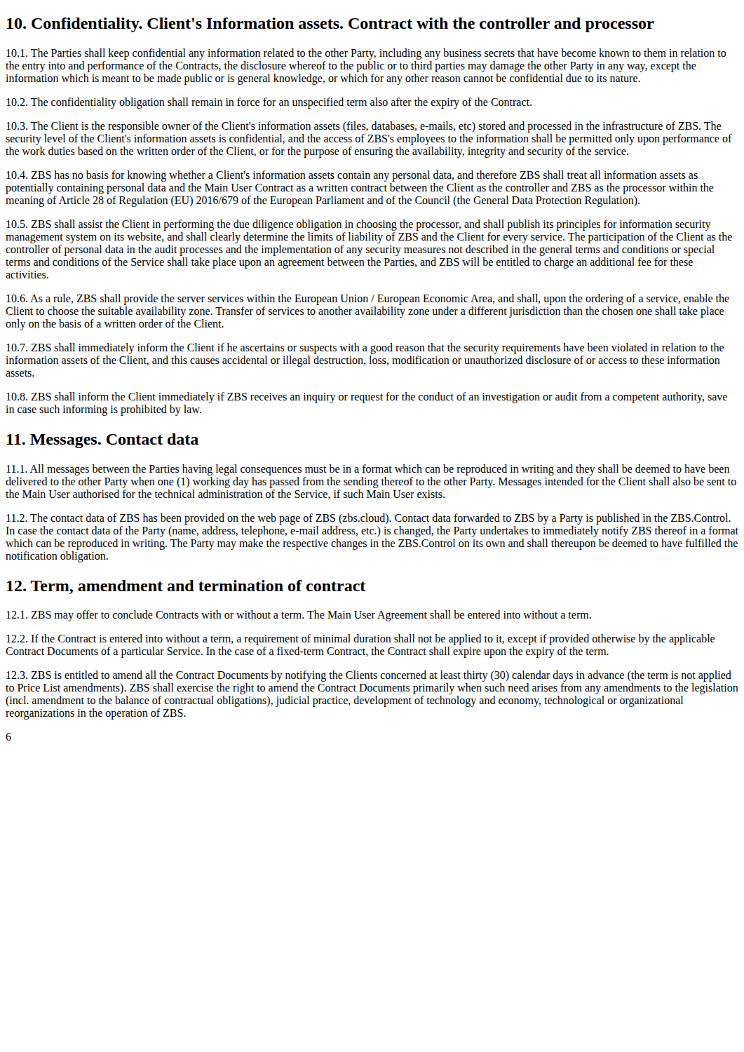10. Confidentiality. Client's Information assets. Contract with the controller and processor
10.1. The Parties shall keep confidential any information related to the other Party, including any business secrets that have become known to them in relation to the entry into and performance of the Contracts, the disclosure whereof to the public or to third parties may damage the other Party in any way, except the information which is meant to be made public or is general knowledge, or which for any other reason cannot be confidential due to its nature.
10.2. The confidentiality obligation shall remain in force for an unspecified term also after the expiry of the Contract.
10.3. The Client is the responsible owner of the Client's information assets (files, databases, e-mails, etc) stored and processed in the infrastructure of ZBS. The security level of the Client's information assets is confidential, and the access of ZBS's employees to the information shall be permitted only upon performance of the work duties based on the written order of the Client, or for the purpose of ensuring the availability, integrity and security of the service.
10.4. ZBS has no basis for knowing whether a Client's information assets contain any personal data, and therefore ZBS shall treat all information assets as potentially containing personal data and the Main User Contract as a written contract between the Client as the controller and ZBS as the processor within the meaning of Article 28 of Regulation (EU) 2016/679 of the European Parliament and of the Council (the General Data Protection Regulation).
10.5. ZBS shall assist the Client in performing the due diligence obligation in choosing the processor, and shall publish its principles for information security management system on its website, and shall clearly determine the limits of liability of ZBS and the Client for every service. The participation of the Client as the controller of personal data in the audit processes and the implementation of any security measures not described in the general terms and conditions or special terms and conditions of the Service shall take place upon an agreement between the Parties, and ZBS will be entitled to charge an additional fee for these activities.
10.6. As a rule, ZBS shall provide the server services within the European Union / European Economic Area, and shall, upon the ordering of a service, enable the Client to choose the suitable availability zone. Transfer of services to another availability zone under a different jurisdiction than the chosen one shall take place only on the basis of a written order of the Client.
10.7. ZBS shall immediately inform the Client if he ascertains or suspects with a good reason that the security requirements have been violated in relation to the information assets of the Client, and this causes accidental or illegal destruction, loss, modification or unauthorized disclosure of or access to these information assets.
10.8. ZBS shall inform the Client immediately if ZBS receives an inquiry or request for the conduct of an investigation or audit from a competent authority, save in case such informing is prohibited by law.
11. Messages. Contact data
11.1. All messages between the Parties having legal consequences must be in a format which can be reproduced in writing and they shall be deemed to have been delivered to the other Party when one (1) working day has passed from the sending thereof to the other Party. Messages intended for the Client shall also be sent to the Main User authorised for the technical administration of the Service, if such Main User exists.
11.2. The contact data of ZBS has been provided on the web page of ZBS (zbs.cloud). Contact data forwarded to ZBS by a Party is published in the ZBS.Control. In case the contact data of the Party (name, address, telephone, e-mail address, etc.) is changed, the Party undertakes to immediately notify ZBS thereof in a format which can be reproduced in writing. The Party may make the respective changes in the ZBS.Control on its own and shall thereupon be deemed to have fulfilled the notification obligation.
12. Term, amendment and termination of contract
12.1. ZBS may offer to conclude Contracts with or without a term. The Main User Agreement shall be entered into without a term.
12.2. If the Contract is entered into without a term, a requirement of minimal duration shall not be applied to it, except if provided otherwise by the applicable Contract Documents of a particular Service. In the case of a fixed-term Contract, the Contract shall expire upon the expiry of the term.
12.3. ZBS is entitled to amend all the Contract Documents by notifying the Clients concerned at least thirty (30) calendar days in advance (the term is not applied to Price List amendments). ZBS shall exercise the right to amend the Contract Documents primarily when such need arises from any amendments to the legislation (incl. amendment to the balance of contractual obligations), judicial practice, development of technology and economy, technological or organizational reorganizations in the operation of ZBS.
6